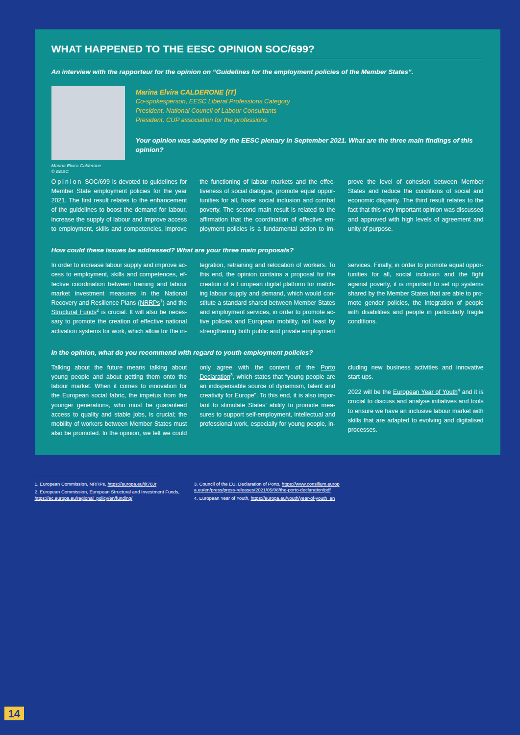FEBRUARY 2022
14
WHAT HAPPENED TO THE EESC OPINION SOC/699?
An interview with the rapporteur for the opinion on “Guidelines for the employment policies of the Member States”.
Marina Elvira Calderone
© EESC
Marina Elvira CALDERONE (IT)
Co-spokesperson, EESC Liberal Professions Category
President, National Council of Labour Consultants
President, CUP association for the professions
Your opinion was adopted by the EESC plenary in September 2021. What are the three main findings of this opinion?
Opinion SOC/699 is devoted to guidelines for Member State employment policies for the year 2021. The first result relates to the enhancement of the guidelines to boost the demand for labour, increase the supply of labour and improve access to employment, skills and competencies, improve the functioning of labour markets and the effectiveness of social dialogue, promote equal opportunities for all, foster social inclusion and combat poverty. The second main result is related to the affirmation that the coordination of effective employment policies is a fundamental action to improve the level of cohesion between Member States and reduce the conditions of social and economic disparity. The third result relates to the fact that this very important opinion was discussed and approved with high levels of agreement and unity of purpose.
How could these issues be addressed? What are your three main proposals?
In order to increase labour supply and improve access to employment, skills and competences, effective coordination between training and labour market investment measures in the National Recovery and Resilience Plans (NRRPs1) and the Structural Funds2 is crucial. It will also be necessary to promote the creation of effective national activation systems for work, which allow for the integration, retraining and relocation of workers. To this end, the opinion contains a proposal for the creation of a European digital platform for matching labour supply and demand, which would constitute a standard shared between Member States and employment services, in order to promote active policies and European mobility, not least by strengthening both public and private employment services. Finally, in order to promote equal opportunities for all, social inclusion and the fight against poverty, it is important to set up systems shared by the Member States that are able to promote gender policies, the integration of people with disabilities and people in particularly fragile conditions.
In the opinion, what do you recommend with regard to youth employment policies?
Talking about the future means talking about young people and about getting them onto the labour market. When it comes to innovation for the European social fabric, the impetus from the younger generations, who must be guaranteed access to quality and stable jobs, is crucial; the mobility of workers between Member States must also be promoted. In the opinion, we felt we could only agree with the content of the Porto Declaration3, which states that “young people are an indispensable source of dynamism, talent and creativity for Europe”. To this end, it is also important to stimulate States’ ability to promote measures to support self-employment, intellectual and professional work, especially for young people, including new business activities and innovative start-ups.
2022 will be the European Year of Youth4 and it is crucial to discuss and analyse initiatives and tools to ensure we have an inclusive labour market with skills that are adapted to evolving and digitalised processes.
1. European Commission, NRRPs, https://europa.eu/!jt78Jr
2. European Commission, European Structural and Investment Funds, https://ec.europa.eu/regional_policy/en/funding/
3. Council of the EU, Declaration of Porto, https://www.consilium.europa.eu/en/press/press-releases/2021/05/08/the-porto-declaration/pdf
4. European Year of Youth, https://europa.eu/youth/year-of-youth_en